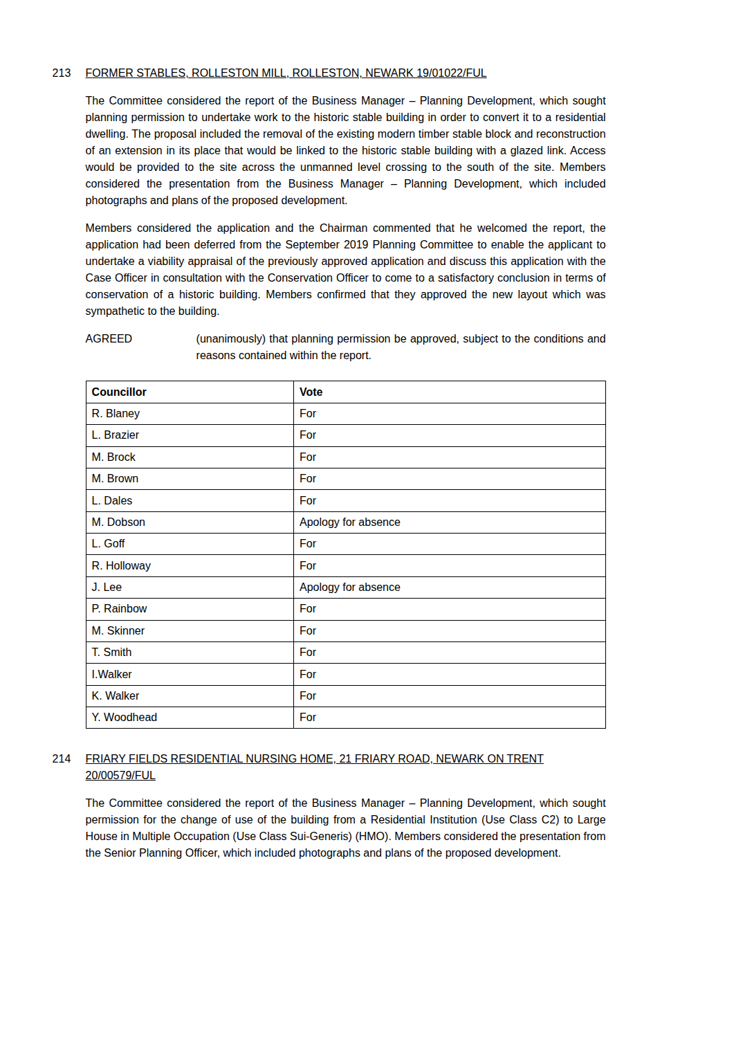213 FORMER STABLES, ROLLESTON MILL, ROLLESTON, NEWARK 19/01022/FUL
The Committee considered the report of the Business Manager – Planning Development, which sought planning permission to undertake work to the historic stable building in order to convert it to a residential dwelling. The proposal included the removal of the existing modern timber stable block and reconstruction of an extension in its place that would be linked to the historic stable building with a glazed link. Access would be provided to the site across the unmanned level crossing to the south of the site. Members considered the presentation from the Business Manager – Planning Development, which included photographs and plans of the proposed development.
Members considered the application and the Chairman commented that he welcomed the report, the application had been deferred from the September 2019 Planning Committee to enable the applicant to undertake a viability appraisal of the previously approved application and discuss this application with the Case Officer in consultation with the Conservation Officer to come to a satisfactory conclusion in terms of conservation of a historic building. Members confirmed that they approved the new layout which was sympathetic to the building.
AGREED (unanimously) that planning permission be approved, subject to the conditions and reasons contained within the report.
| Councillor | Vote |
| --- | --- |
| R. Blaney | For |
| L. Brazier | For |
| M. Brock | For |
| M. Brown | For |
| L. Dales | For |
| M. Dobson | Apology for absence |
| L. Goff | For |
| R. Holloway | For |
| J. Lee | Apology for absence |
| P. Rainbow | For |
| M. Skinner | For |
| T. Smith | For |
| I.Walker | For |
| K. Walker | For |
| Y. Woodhead | For |
214 FRIARY FIELDS RESIDENTIAL NURSING HOME, 21 FRIARY ROAD, NEWARK ON TRENT 20/00579/FUL
The Committee considered the report of the Business Manager – Planning Development, which sought permission for the change of use of the building from a Residential Institution (Use Class C2) to Large House in Multiple Occupation (Use Class Sui-Generis) (HMO). Members considered the presentation from the Senior Planning Officer, which included photographs and plans of the proposed development.